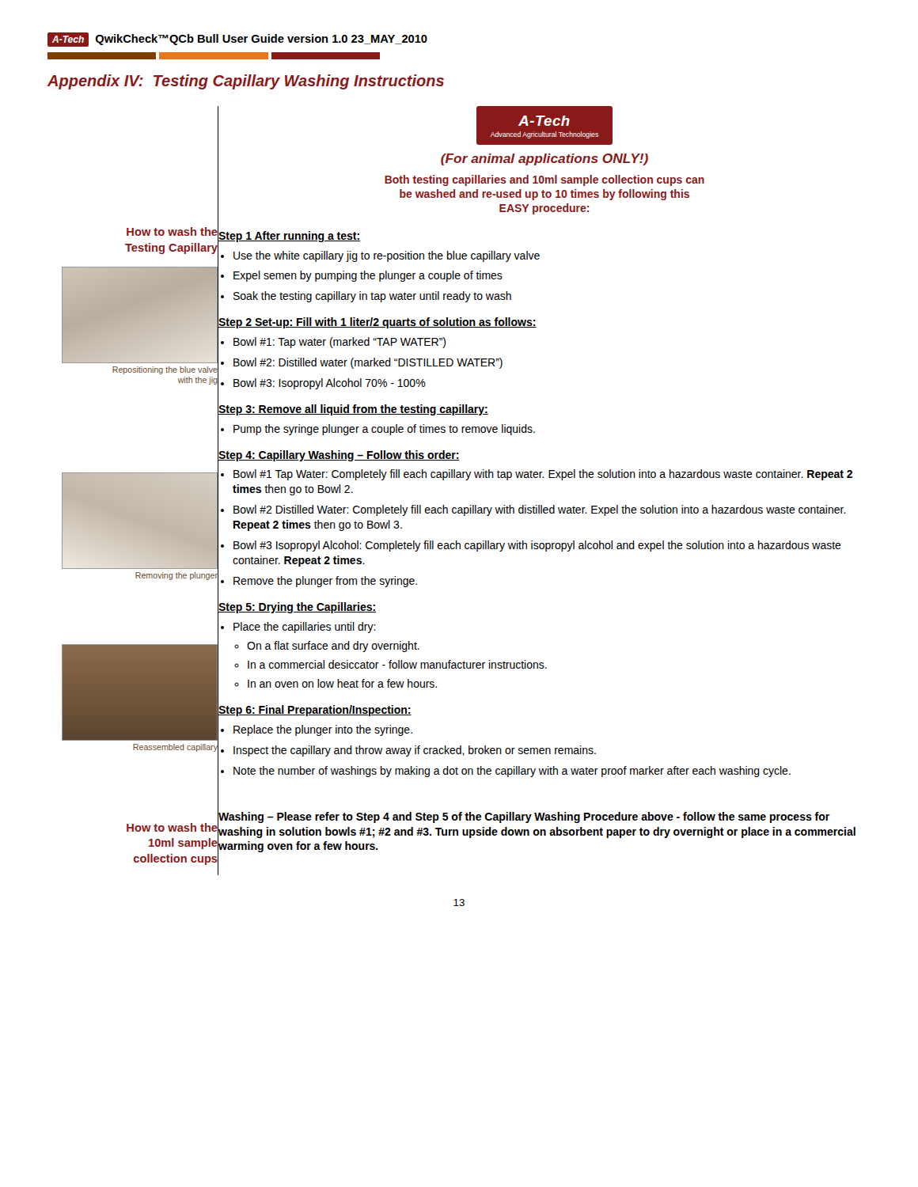A-Tech QwikCheck™QCb Bull User Guide version 1.0 23_MAY_2010
Appendix IV: Testing Capillary Washing Instructions
| How to wash the Testing Capillary Repositioning the blue valve with the jig Removing the plunger Reassembled capillary How to wash the 10ml sample collection cups | A-Tech Advanced Agricultural Technologies (For animal applications ONLY!) Both testing capillaries and 10ml sample collection cups can be washed and re-used up to 10 times by following this EASY procedure: Step 1 After running a test: Use the white capillary jig to re-position the blue capillary valve Expel semen by pumping the plunger a couple of times Soak the testing capillary in tap water until ready to wash Step 2 Set-up: Fill with 1 liter/2 quarts of solution as follows: Bowl #1: Tap water (marked “TAP WATER”) Bowl #2: Distilled water (marked “DISTILLED WATER”) Bowl #3: Isopropyl Alcohol 70% - 100% Step 3: Remove all liquid from the testing capillary: Pump the syringe plunger a couple of times to remove liquids. Step 4: Capillary Washing – Follow this order: Bowl #1 Tap Water: Completely fill each capillary with tap water. Expel the solution into a hazardous waste container. Repeat 2 times then go to Bowl 2. Bowl #2 Distilled Water: Completely fill each capillary with distilled water. Expel the solution into a hazardous waste container. Repeat 2 times then go to Bowl 3. Bowl #3 Isopropyl Alcohol: Completely fill each capillary with isopropyl alcohol and expel the solution into a hazardous waste container. Repeat 2 times . Remove the plunger from the syringe. Step 5: Drying the Capillaries: Place the capillaries until dry: On a flat surface and dry overnight. In a commercial desiccator - follow manufacturer instructions. In an oven on low heat for a few hours. Step 6: Final Preparation/Inspection: Replace the plunger into the syringe. Inspect the capillary and throw away if cracked, broken or semen remains. Note the number of washings by making a dot on the capillary with a water proof marker after each washing cycle. Washing – Please refer to Step 4 and Step 5 of the Capillary Washing Procedure above - follow the same process for washing in solution bowls #1; #2 and #3. Turn upside down on absorbent paper to dry overnight or place in a commercial warming oven for a few hours. |
13